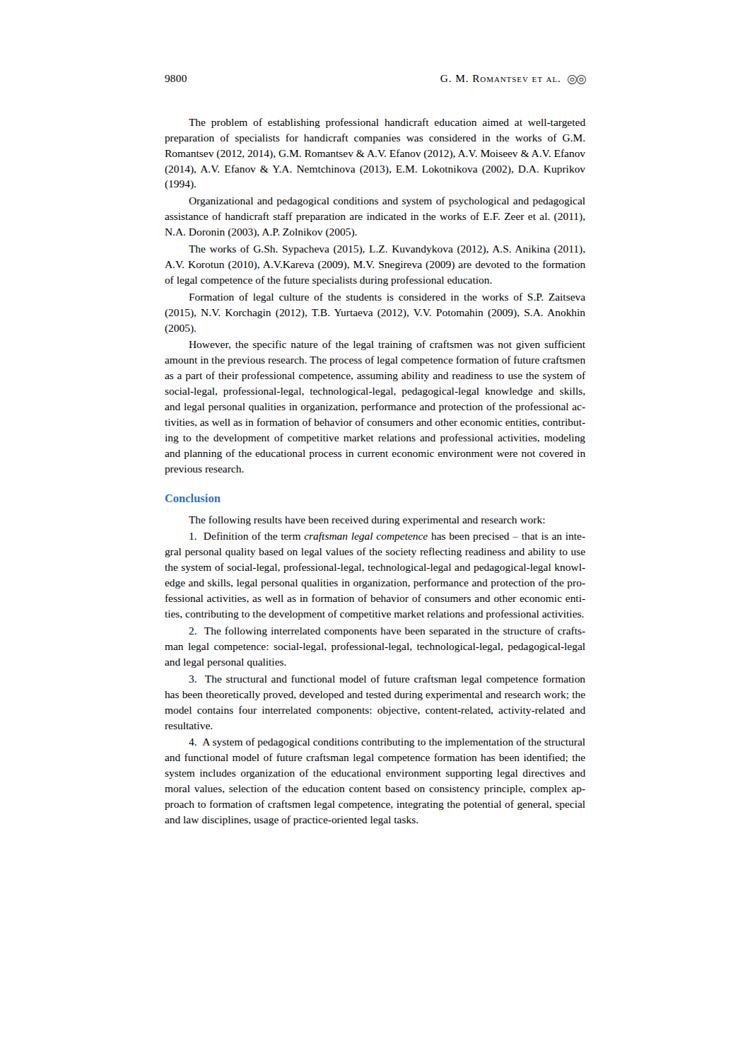9800 G. M. Romantsev et al. ◎◎
The problem of establishing professional handicraft education aimed at well-targeted preparation of specialists for handicraft companies was considered in the works of G.M. Romantsev (2012, 2014), G.M. Romantsev & A.V. Efanov (2012), A.V. Moiseev & A.V. Efanov (2014), A.V. Efanov & Y.A. Nemtchinova (2013), E.M. Lokotnikova (2002), D.A. Kuprikov (1994).
Organizational and pedagogical conditions and system of psychological and pedagogical assistance of handicraft staff preparation are indicated in the works of E.F. Zeer et al. (2011), N.A. Doronin (2003), A.P. Zolnikov (2005).
The works of G.Sh. Sypacheva (2015), L.Z. Kuvandykova (2012), A.S. Anikina (2011), A.V. Korotun (2010), A.V.Kareva (2009), M.V. Snegireva (2009) are devoted to the formation of legal competence of the future specialists during professional education.
Formation of legal culture of the students is considered in the works of S.P. Zaitseva (2015), N.V. Korchagin (2012), T.B. Yurtaeva (2012), V.V. Potomahin (2009), S.A. Anokhin (2005).
However, the specific nature of the legal training of craftsmen was not given sufficient amount in the previous research. The process of legal competence formation of future craftsmen as a part of their professional competence, assuming ability and readiness to use the system of social-legal, professional-legal, technological-legal, pedagogical-legal knowledge and skills, and legal personal qualities in organization, performance and protection of the professional activities, as well as in formation of behavior of consumers and other economic entities, contributing to the development of competitive market relations and professional activities, modeling and planning of the educational process in current economic environment were not covered in previous research.
Conclusion
The following results have been received during experimental and research work:
1. Definition of the term craftsman legal competence has been precised – that is an integral personal quality based on legal values of the society reflecting readiness and ability to use the system of social-legal, professional-legal, technological-legal and pedagogical-legal knowledge and skills, legal personal qualities in organization, performance and protection of the professional activities, as well as in formation of behavior of consumers and other economic entities, contributing to the development of competitive market relations and professional activities.
2. The following interrelated components have been separated in the structure of craftsman legal competence: social-legal, professional-legal, technological-legal, pedagogical-legal and legal personal qualities.
3. The structural and functional model of future craftsman legal competence formation has been theoretically proved, developed and tested during experimental and research work; the model contains four interrelated components: objective, content-related, activity-related and resultative.
4. A system of pedagogical conditions contributing to the implementation of the structural and functional model of future craftsman legal competence formation has been identified; the system includes organization of the educational environment supporting legal directives and moral values, selection of the education content based on consistency principle, complex approach to formation of craftsmen legal competence, integrating the potential of general, special and law disciplines, usage of practice-oriented legal tasks.